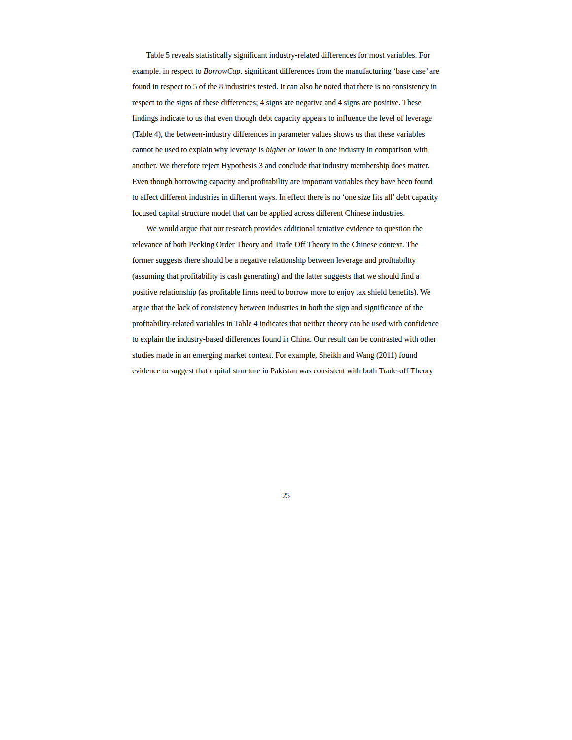Table 5 reveals statistically significant industry-related differences for most variables. For example, in respect to BorrowCap, significant differences from the manufacturing ‘base case’ are found in respect to 5 of the 8 industries tested. It can also be noted that there is no consistency in respect to the signs of these differences; 4 signs are negative and 4 signs are positive. These findings indicate to us that even though debt capacity appears to influence the level of leverage (Table 4), the between-industry differences in parameter values shows us that these variables cannot be used to explain why leverage is higher or lower in one industry in comparison with another. We therefore reject Hypothesis 3 and conclude that industry membership does matter. Even though borrowing capacity and profitability are important variables they have been found to affect different industries in different ways. In effect there is no ‘one size fits all’ debt capacity focused capital structure model that can be applied across different Chinese industries.
We would argue that our research provides additional tentative evidence to question the relevance of both Pecking Order Theory and Trade Off Theory in the Chinese context. The former suggests there should be a negative relationship between leverage and profitability (assuming that profitability is cash generating) and the latter suggests that we should find a positive relationship (as profitable firms need to borrow more to enjoy tax shield benefits). We argue that the lack of consistency between industries in both the sign and significance of the profitability-related variables in Table 4 indicates that neither theory can be used with confidence to explain the industry-based differences found in China. Our result can be contrasted with other studies made in an emerging market context. For example, Sheikh and Wang (2011) found evidence to suggest that capital structure in Pakistan was consistent with both Trade-off Theory
25